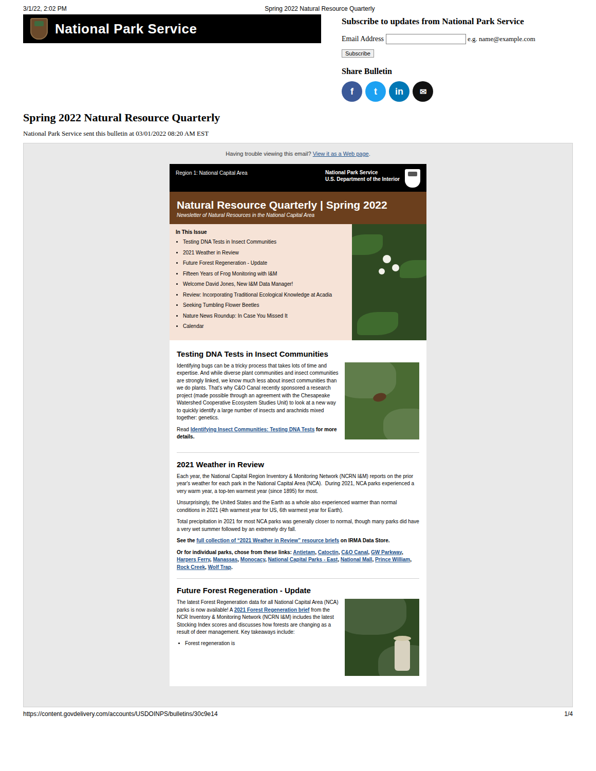3/1/22, 2:02 PM
Spring 2022 Natural Resource Quarterly
National Park Service
Subscribe to updates from National Park Service
Email Address e.g. name@example.com
Subscribe
Share Bulletin
f
t
in
✉
Spring 2022 Natural Resource Quarterly
National Park Service sent this bulletin at 03/01/2022 08:20 AM EST
Having trouble viewing this email? View it as a Web page.
Region 1: National Capital Area
National Park Service
U.S. Department of the Interior
Natural Resource Quarterly | Spring 2022
Newsletter of Natural Resources in the National Capital Area
In This Issue
Testing DNA Tests in Insect Communities
2021 Weather in Review
Future Forest Regeneration - Update
Fifteen Years of Frog Monitoring with I&M
Welcome David Jones, New I&M Data Manager!
Review: Incorporating Traditional Ecological Knowledge at Acadia
Seeking Tumbling Flower Beetles
Nature News Roundup: In Case You Missed It
Calendar
Testing DNA Tests in Insect Communities
Identifying bugs can be a tricky process that takes lots of time and expertise. And while diverse plant communities and insect communities are strongly linked, we know much less about insect communities than we do plants. That's why C&O Canal recently sponsored a research project (made possible through an agreement with the Chesapeake Watershed Cooperative Ecosystem Studies Unit) to look at a new way to quickly identify a large number of insects and arachnids mixed together: genetics.
Read Identifying Insect Communities: Testing DNA Tests for more details.
2021 Weather in Review
Each year, the National Capital Region Inventory & Monitoring Network (NCRN I&M) reports on the prior year's weather for each park in the National Capital Area (NCA). During 2021, NCA parks experienced a very warm year, a top-ten warmest year (since 1895) for most.
Unsurprisingly, the United States and the Earth as a whole also experienced warmer than normal conditions in 2021 (4th warmest year for US, 6th warmest year for Earth).
Total precipitation in 2021 for most NCA parks was generally closer to normal, though many parks did have a very wet summer followed by an extremely dry fall.
See the full collection of “2021 Weather in Review” resource briefs on IRMA Data Store.
Or for individual parks, chose from these links: Antietam, Catoctin, C&O Canal, GW Parkway, Harpers Ferry, Manassas, Monocacy, National Capital Parks - East, National Mall, Prince William, Rock Creek, Wolf Trap.
Future Forest Regeneration - Update
The latest Forest Regeneration data for all National Capital Area (NCA) parks is now available! A 2021 Forest Regeneration brief from the NCR Inventory & Monitoring Network (NCRN I&M) includes the latest Stocking Index scores and discusses how forests are changing as a result of deer management. Key takeaways include:
Forest regeneration is
https://content.govdelivery.com/accounts/USDOINPS/bulletins/30c9e14
1/4